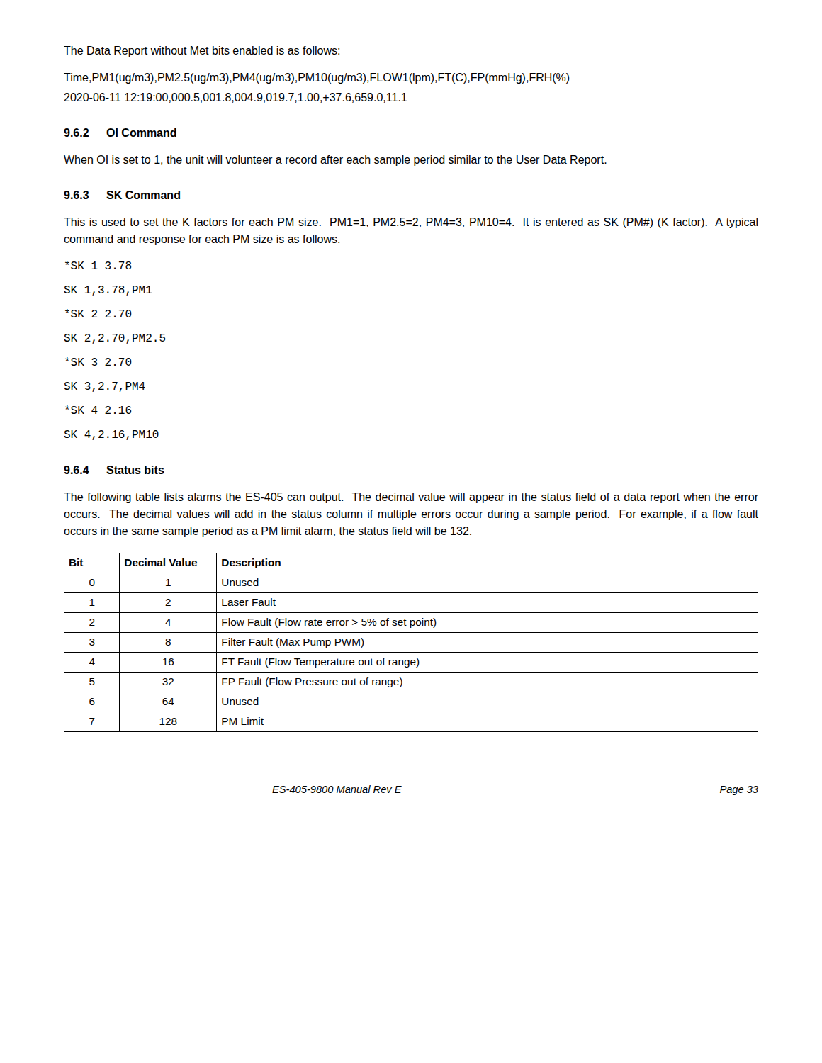The Data Report without Met bits enabled is as follows:
Time,PM1(ug/m3),PM2.5(ug/m3),PM4(ug/m3),PM10(ug/m3),FLOW1(lpm),FT(C),FP(mmHg),FRH(%)
2020-06-11 12:19:00,000.5,001.8,004.9,019.7,1.00,+37.6,659.0,11.1
9.6.2 OI Command
When OI is set to 1, the unit will volunteer a record after each sample period similar to the User Data Report.
9.6.3 SK Command
This is used to set the K factors for each PM size. PM1=1, PM2.5=2, PM4=3, PM10=4. It is entered as SK (PM#) (K factor). A typical command and response for each PM size is as follows.
*SK 1 3.78
SK 1,3.78,PM1
*SK 2 2.70
SK 2,2.70,PM2.5
*SK 3 2.70
SK 3,2.7,PM4
*SK 4 2.16
SK 4,2.16,PM10
9.6.4 Status bits
The following table lists alarms the ES-405 can output. The decimal value will appear in the status field of a data report when the error occurs. The decimal values will add in the status column if multiple errors occur during a sample period. For example, if a flow fault occurs in the same sample period as a PM limit alarm, the status field will be 132.
| Bit | Decimal Value | Description |
| --- | --- | --- |
| 0 | 1 | Unused |
| 1 | 2 | Laser Fault |
| 2 | 4 | Flow Fault (Flow rate error > 5% of set point) |
| 3 | 8 | Filter Fault (Max Pump PWM) |
| 4 | 16 | FT Fault (Flow Temperature out of range) |
| 5 | 32 | FP Fault (Flow Pressure out of range) |
| 6 | 64 | Unused |
| 7 | 128 | PM Limit |
ES-405-9800 Manual Rev E Page 33